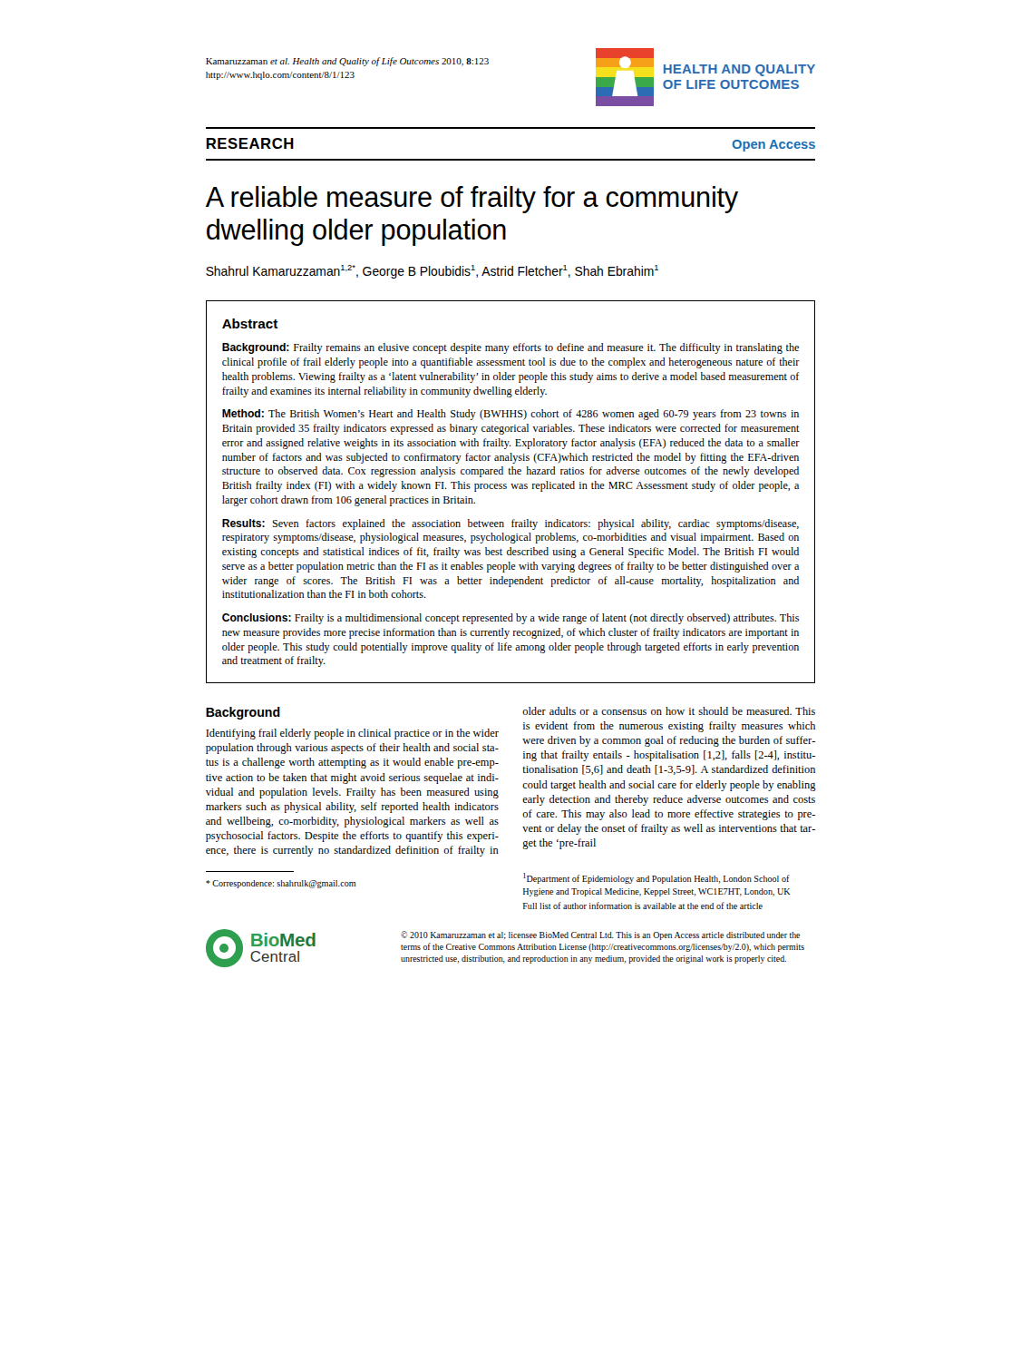Kamaruzzaman et al. Health and Quality of Life Outcomes 2010, 8:123
http://www.hqlo.com/content/8/1/123
Health and Quality
of Life Outcomes
RESEARCH
Open Access
A reliable measure of frailty for a community dwelling older population
Shahrul Kamaruzzaman1,2*, George B Ploubidis1, Astrid Fletcher1, Shah Ebrahim1
Abstract
Background: Frailty remains an elusive concept despite many efforts to define and measure it. The difficulty in translating the clinical profile of frail elderly people into a quantifiable assessment tool is due to the complex and heterogeneous nature of their health problems. Viewing frailty as a ‘latent vulnerability’ in older people this study aims to derive a model based measurement of frailty and examines its internal reliability in community dwelling elderly.
Method: The British Women’s Heart and Health Study (BWHHS) cohort of 4286 women aged 60-79 years from 23 towns in Britain provided 35 frailty indicators expressed as binary categorical variables. These indicators were corrected for measurement error and assigned relative weights in its association with frailty. Exploratory factor analysis (EFA) reduced the data to a smaller number of factors and was subjected to confirmatory factor analysis (CFA)which restricted the model by fitting the EFA-driven structure to observed data. Cox regression analysis compared the hazard ratios for adverse outcomes of the newly developed British frailty index (FI) with a widely known FI. This process was replicated in the MRC Assessment study of older people, a larger cohort drawn from 106 general practices in Britain.
Results: Seven factors explained the association between frailty indicators: physical ability, cardiac symptoms/disease, respiratory symptoms/disease, physiological measures, psychological problems, co-morbidities and visual impairment. Based on existing concepts and statistical indices of fit, frailty was best described using a General Specific Model. The British FI would serve as a better population metric than the FI as it enables people with varying degrees of frailty to be better distinguished over a wider range of scores. The British FI was a better independent predictor of all-cause mortality, hospitalization and institutionalization than the FI in both cohorts.
Conclusions: Frailty is a multidimensional concept represented by a wide range of latent (not directly observed) attributes. This new measure provides more precise information than is currently recognized, of which cluster of frailty indicators are important in older people. This study could potentially improve quality of life among older people through targeted efforts in early prevention and treatment of frailty.
Background
Identifying frail elderly people in clinical practice or in the wider population through various aspects of their health and social status is a challenge worth attempting as it would enable pre-emptive action to be taken that might avoid serious sequelae at individual and population levels. Frailty has been measured using markers such as physical ability, self reported health indicators and wellbeing, co-morbidity, physiological markers as well as psychosocial factors. Despite the efforts to quantify this experience, there is currently no standardized definition of frailty in older adults or a consensus on how it should be measured. This is evident from the numerous existing frailty measures which were driven by a common goal of reducing the burden of suffering that frailty entails - hospitalisation [1,2], falls [2-4], institutionalisation [5,6] and death [1-3,5-9]. A standardized definition could target health and social care for elderly people by enabling early detection and thereby reduce adverse outcomes and costs of care. This may also lead to more effective strategies to prevent or delay the onset of frailty as well as interventions that target the ‘pre-frail
* Correspondence: shahrulk@gmail.com
1Department of Epidemiology and Population Health, London School of Hygiene and Tropical Medicine, Keppel Street, WC1E7HT, London, UK
Full list of author information is available at the end of the article
BioMed
Central
© 2010 Kamaruzzaman et al; licensee BioMed Central Ltd. This is an Open Access article distributed under the terms of the Creative Commons Attribution License (http://creativecommons.org/licenses/by/2.0), which permits unrestricted use, distribution, and reproduction in any medium, provided the original work is properly cited.